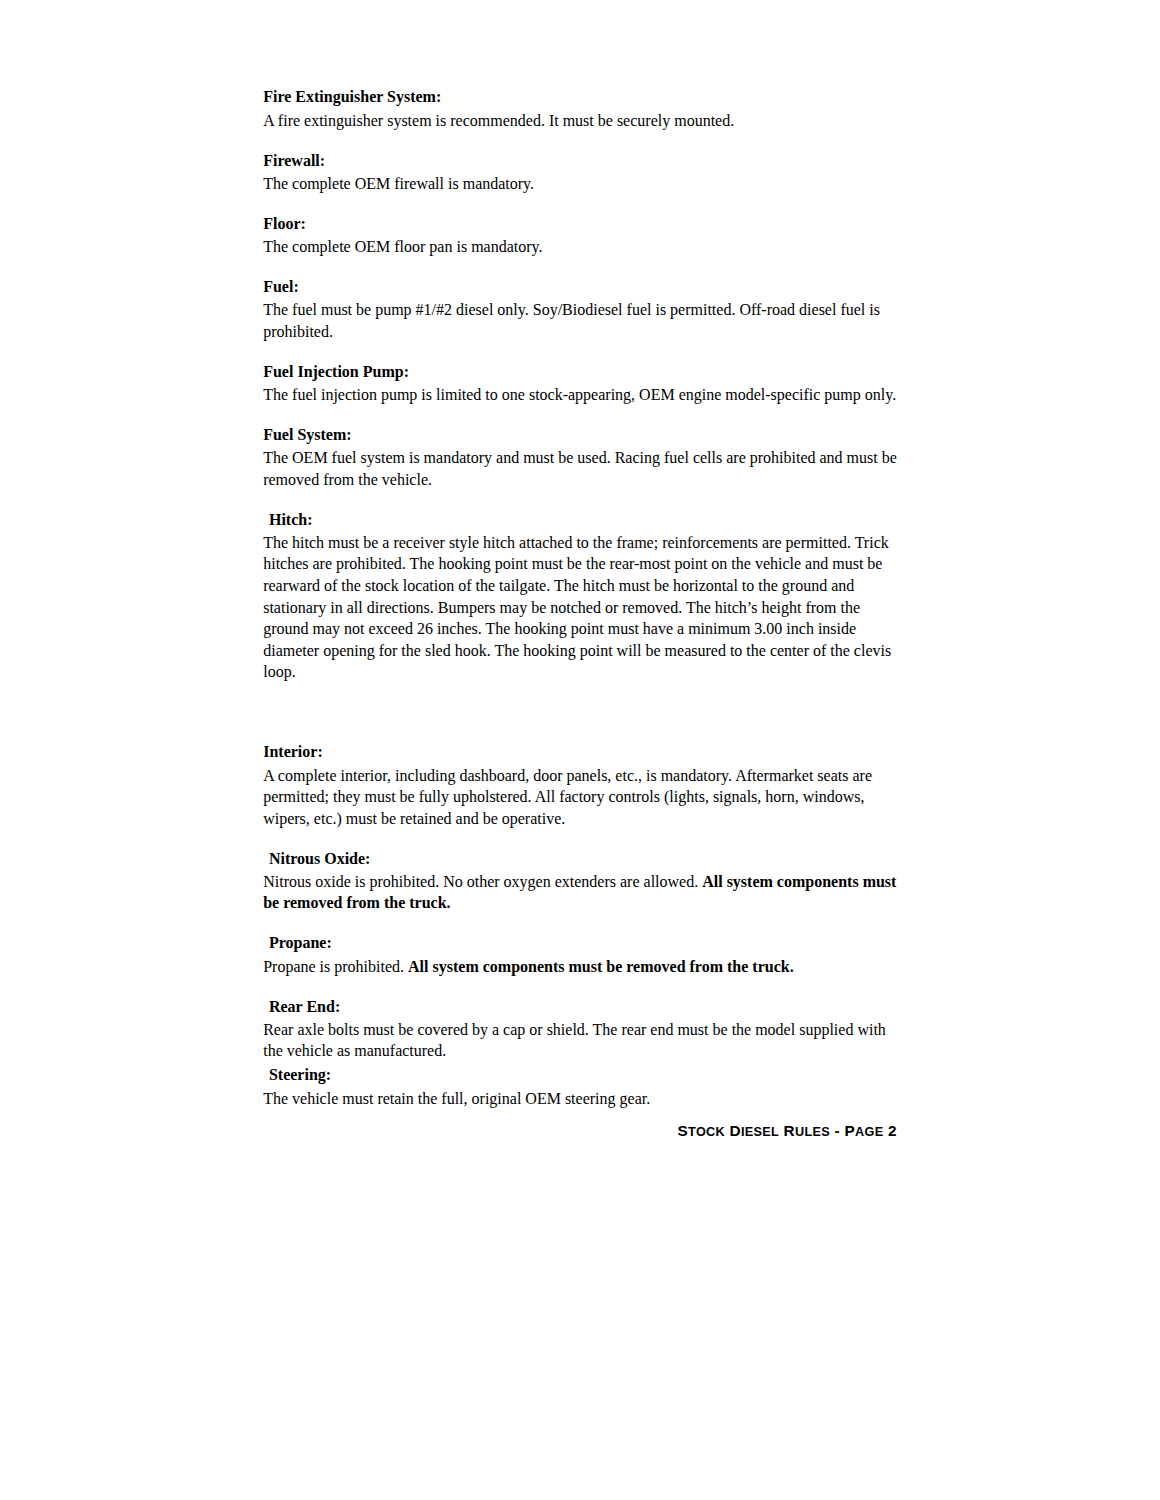Fire Extinguisher System:
A fire extinguisher system is recommended. It must be securely mounted.
Firewall:
The complete OEM firewall is mandatory.
Floor:
The complete OEM floor pan is mandatory.
Fuel:
The fuel must be pump #1/#2 diesel only. Soy/Biodiesel fuel is permitted. Off-road diesel fuel is prohibited.
Fuel Injection Pump:
The fuel injection pump is limited to one stock-appearing, OEM engine model-specific pump only.
Fuel System:
The OEM fuel system is mandatory and must be used. Racing fuel cells are prohibited and must be removed from the vehicle.
Hitch:
The hitch must be a receiver style hitch attached to the frame; reinforcements are permitted. Trick hitches are prohibited. The hooking point must be the rear-most point on the vehicle and must be rearward of the stock location of the tailgate. The hitch must be horizontal to the ground and stationary in all directions. Bumpers may be notched or removed. The hitch’s height from the ground may not exceed 26 inches. The hooking point must have a minimum 3.00 inch inside diameter opening for the sled hook. The hooking point will be measured to the center of the clevis loop.
Interior:
A complete interior, including dashboard, door panels, etc., is mandatory. Aftermarket seats are permitted; they must be fully upholstered. All factory controls (lights, signals, horn, windows, wipers, etc.) must be retained and be operative.
Nitrous Oxide:
Nitrous oxide is prohibited. No other oxygen extenders are allowed. All system components must be removed from the truck.
Propane:
Propane is prohibited. All system components must be removed from the truck.
Rear End:
Rear axle bolts must be covered by a cap or shield. The rear end must be the model supplied with the vehicle as manufactured.
Steering:
The vehicle must retain the full, original OEM steering gear.
STOCK DIESEL RULES - PAGE 2